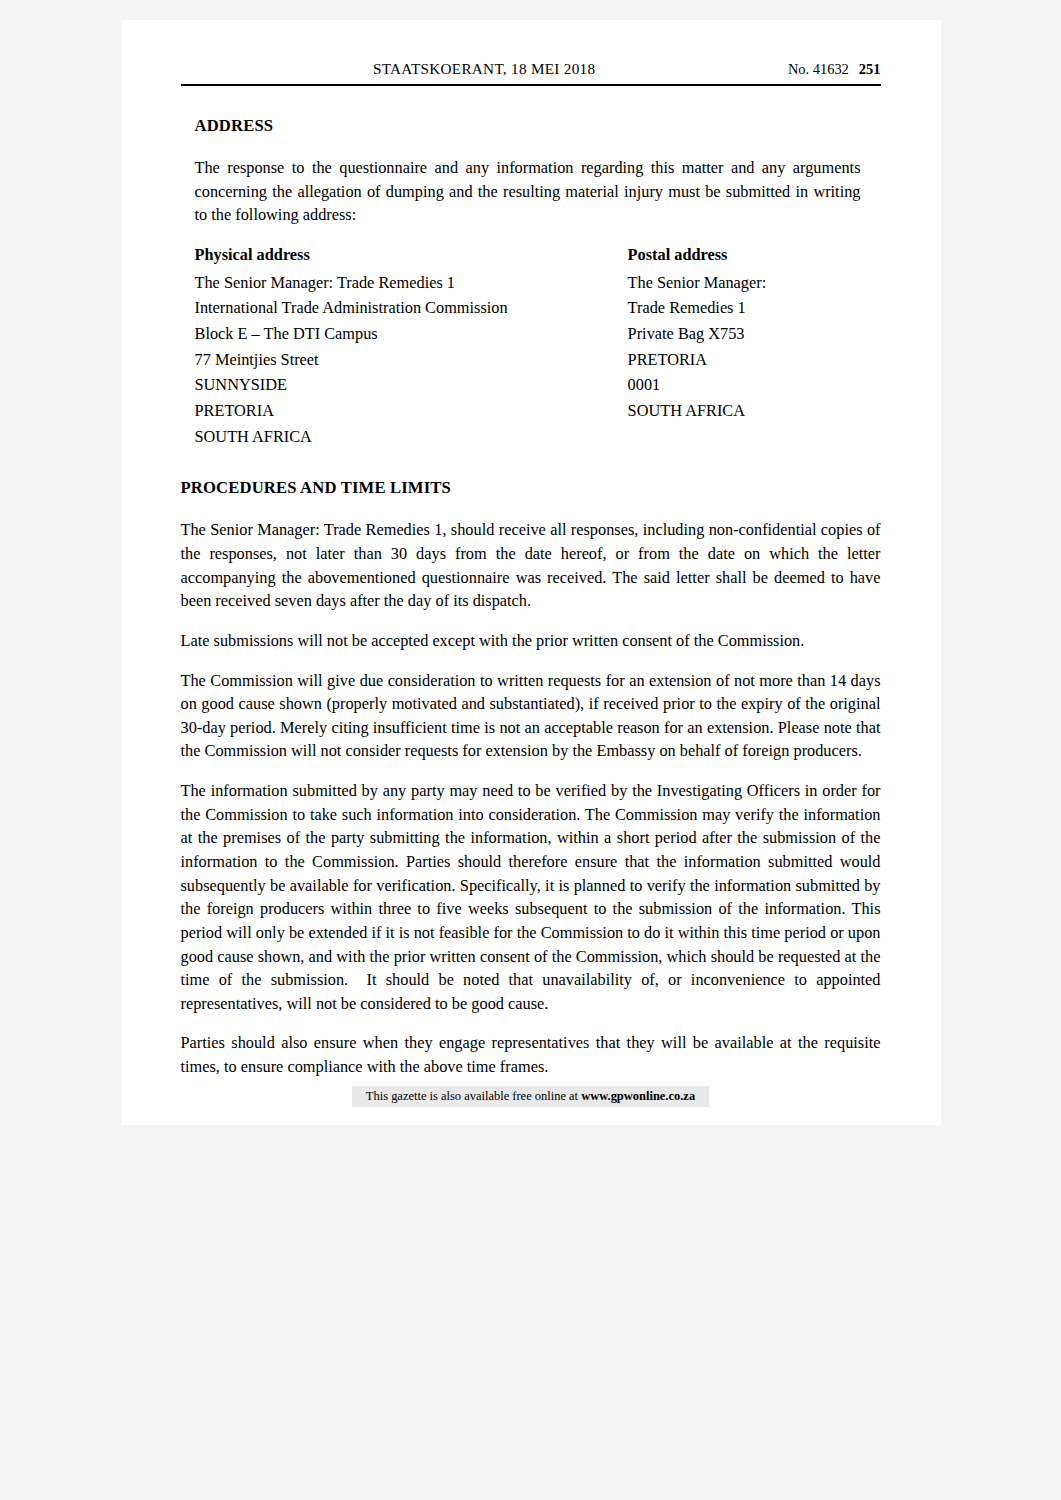STAATSKOERANT, 18 MEI 2018
No. 41632251
ADDRESS
The response to the questionnaire and any information regarding this matter and any arguments concerning the allegation of dumping and the resulting material injury must be submitted in writing to the following address:
| Physical address | Postal address |
| --- | --- |
| The Senior Manager: Trade Remedies 1 | The Senior Manager: |
| International Trade Administration Commission | Trade Remedies 1 |
| Block E – The DTI Campus | Private Bag X753 |
| 77 Meintjies Street | PRETORIA |
| SUNNYSIDE | 0001 |
| PRETORIA | SOUTH AFRICA |
| SOUTH AFRICA | |
PROCEDURES AND TIME LIMITS
The Senior Manager: Trade Remedies 1, should receive all responses, including non-confidential copies of the responses, not later than 30 days from the date hereof, or from the date on which the letter accompanying the abovementioned questionnaire was received. The said letter shall be deemed to have been received seven days after the day of its dispatch.
Late submissions will not be accepted except with the prior written consent of the Commission.
The Commission will give due consideration to written requests for an extension of not more than 14 days on good cause shown (properly motivated and substantiated), if received prior to the expiry of the original 30-day period. Merely citing insufficient time is not an acceptable reason for an extension. Please note that the Commission will not consider requests for extension by the Embassy on behalf of foreign producers.
The information submitted by any party may need to be verified by the Investigating Officers in order for the Commission to take such information into consideration. The Commission may verify the information at the premises of the party submitting the information, within a short period after the submission of the information to the Commission. Parties should therefore ensure that the information submitted would subsequently be available for verification. Specifically, it is planned to verify the information submitted by the foreign producers within three to five weeks subsequent to the submission of the information. This period will only be extended if it is not feasible for the Commission to do it within this time period or upon good cause shown, and with the prior written consent of the Commission, which should be requested at the time of the submission. It should be noted that unavailability of, or inconvenience to appointed representatives, will not be considered to be good cause.
Parties should also ensure when they engage representatives that they will be available at the requisite times, to ensure compliance with the above time frames.
This gazette is also available free online at www.gpwonline.co.za